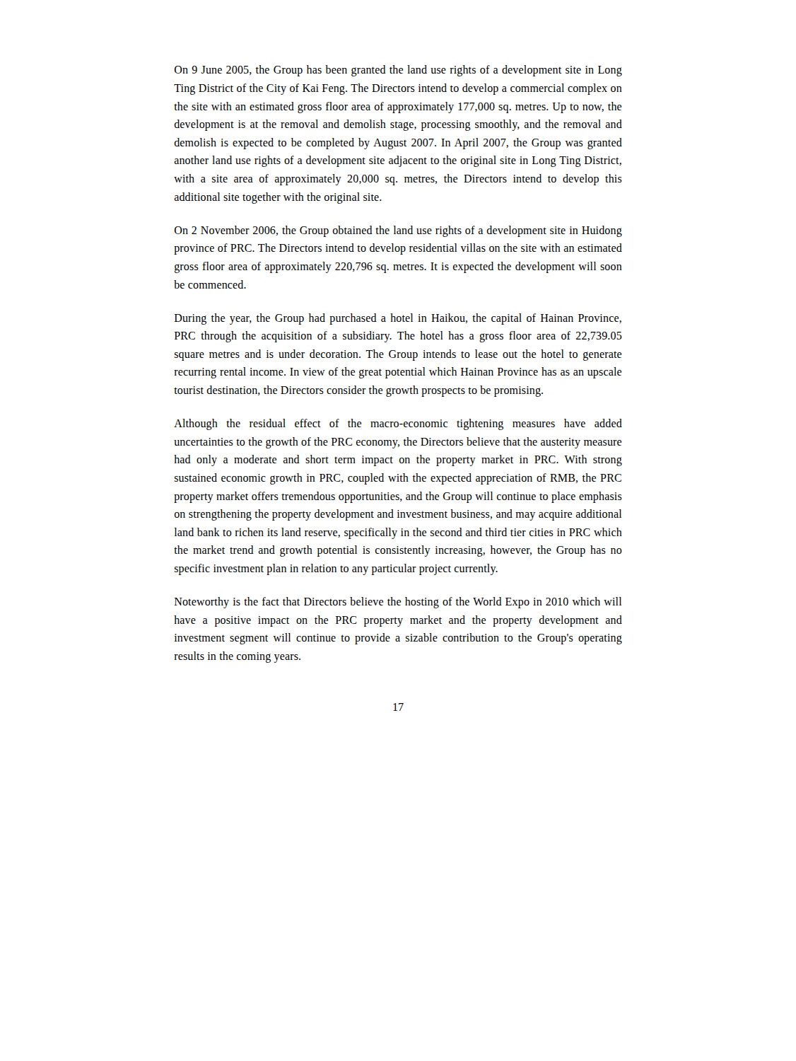On 9 June 2005, the Group has been granted the land use rights of a development site in Long Ting District of the City of Kai Feng. The Directors intend to develop a commercial complex on the site with an estimated gross floor area of approximately 177,000 sq. metres. Up to now, the development is at the removal and demolish stage, processing smoothly, and the removal and demolish is expected to be completed by August 2007. In April 2007, the Group was granted another land use rights of a development site adjacent to the original site in Long Ting District, with a site area of approximately 20,000 sq. metres, the Directors intend to develop this additional site together with the original site.
On 2 November 2006, the Group obtained the land use rights of a development site in Huidong province of PRC. The Directors intend to develop residential villas on the site with an estimated gross floor area of approximately 220,796 sq. metres. It is expected the development will soon be commenced.
During the year, the Group had purchased a hotel in Haikou, the capital of Hainan Province, PRC through the acquisition of a subsidiary. The hotel has a gross floor area of 22,739.05 square metres and is under decoration. The Group intends to lease out the hotel to generate recurring rental income. In view of the great potential which Hainan Province has as an upscale tourist destination, the Directors consider the growth prospects to be promising.
Although the residual effect of the macro-economic tightening measures have added uncertainties to the growth of the PRC economy, the Directors believe that the austerity measure had only a moderate and short term impact on the property market in PRC. With strong sustained economic growth in PRC, coupled with the expected appreciation of RMB, the PRC property market offers tremendous opportunities, and the Group will continue to place emphasis on strengthening the property development and investment business, and may acquire additional land bank to richen its land reserve, specifically in the second and third tier cities in PRC which the market trend and growth potential is consistently increasing, however, the Group has no specific investment plan in relation to any particular project currently.
Noteworthy is the fact that Directors believe the hosting of the World Expo in 2010 which will have a positive impact on the PRC property market and the property development and investment segment will continue to provide a sizable contribution to the Group's operating results in the coming years.
17